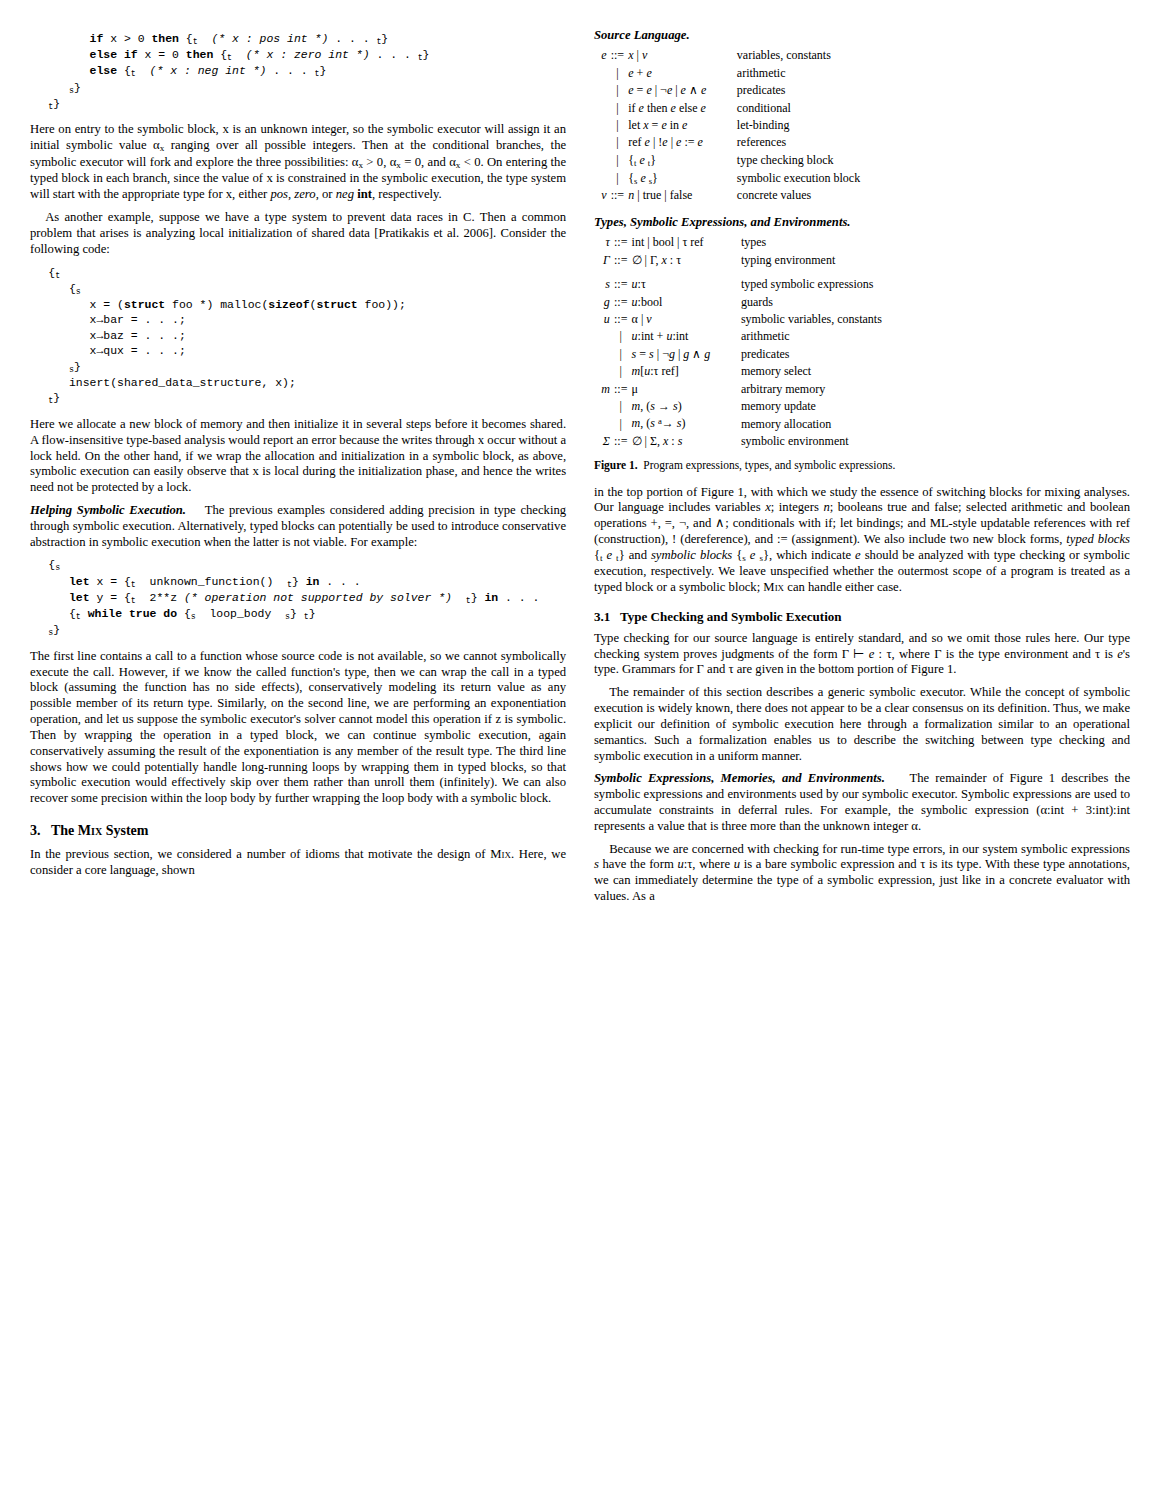if x > 0 then {t  (* x : pos int *) . . . t}
      else if x = 0 then {t  (* x : zero int *) . . . t}
      else {t  (* x : neg int *) . . . t}
   s}
t}
Here on entry to the symbolic block, x is an unknown integer, so the symbolic executor will assign it an initial symbolic value αx ranging over all possible integers. Then at the conditional branches, the symbolic executor will fork and explore the three possibilities: αx > 0, αx = 0, and αx < 0. On entering the typed block in each branch, since the value of x is constrained in the symbolic execution, the type system will start with the appropriate type for x, either pos, zero, or neg int, respectively.
As another example, suppose we have a type system to prevent data races in C. Then a common problem that arises is analyzing local initialization of shared data [Pratikakis et al. 2006]. Consider the following code:
{t
   {s
      x = (struct foo *) malloc(sizeof(struct foo));
      x→bar = . . .;
      x→baz = . . .;
      x→qux = . . .;
   s}
   insert(shared_data_structure, x);
t}
Here we allocate a new block of memory and then initialize it in several steps before it becomes shared. A flow-insensitive type-based analysis would report an error because the writes through x occur without a lock held. On the other hand, if we wrap the allocation and initialization in a symbolic block, as above, symbolic execution can easily observe that x is local during the initialization phase, and hence the writes need not be protected by a lock.
Helping Symbolic Execution. The previous examples considered adding precision in type checking through symbolic execution. Alternatively, typed blocks can potentially be used to introduce conservative abstraction in symbolic execution when the latter is not viable. For example:
{s
   let x = {t  unknown_function()  t} in . . .
   let y = {t  2**z (* operation not supported by solver *)  t} in . . .
   {t while true do {s  loop_body  s} t}
s}
The first line contains a call to a function whose source code is not available, so we cannot symbolically execute the call. However, if we know the called function's type, then we can wrap the call in a typed block (assuming the function has no side effects), conservatively modeling its return value as any possible member of its return type. Similarly, on the second line, we are performing an exponentiation operation, and let us suppose the symbolic executor's solver cannot model this operation if z is symbolic. Then by wrapping the operation in a typed block, we can continue symbolic execution, again conservatively assuming the result of the exponentiation is any member of the result type. The third line shows how we could potentially handle long-running loops by wrapping them in typed blocks, so that symbolic execution would effectively skip over them rather than unroll them (infinitely). We can also recover some precision within the loop body by further wrapping the loop body with a symbolic block.
3. The Mix System
In the previous section, we considered a number of idioms that motivate the design of Mix. Here, we consider a core language, shown
Source Language.
| e | ::= | x / v | variables, constants |
| | / | e + e | arithmetic |
| | / | e = e / ¬ e / e ∧ e | predicates |
| | / | if e then e else e | conditional |
| | / | let x = e in e | let-binding |
| | / | ref e / ! e / e := e | references |
| | / | { t e t } | type checking block |
| | / | { s e s } | symbolic execution block |
| v | ::= | n / true / false | concrete values |
Types, Symbolic Expressions, and Environments.
| τ | ::= | int / bool / τ ref | types |
| Γ | ::= | ∅ / Γ, x : τ | typing environment |
| s | ::= | u :τ | typed symbolic expressions |
| g | ::= | u :bool | guards |
| u | ::= | α / v | symbolic variables, constants |
| | / | u :int + u :int | arithmetic |
| | / | s = s / ¬ g / g ∧ g | predicates |
| | / | m [ u :τ ref] | memory select |
| m | ::= | μ | arbitrary memory |
| | / | m , ( s → s ) | memory update |
| | / | m , ( s a → s ) | memory allocation |
| Σ | ::= | ∅ / Σ, x : s | symbolic environment |
Figure 1. Program expressions, types, and symbolic expressions.
in the top portion of Figure 1, with which we study the essence of switching blocks for mixing analyses. Our language includes variables x; integers n; booleans true and false; selected arithmetic and boolean operations +, =, ¬, and ∧; conditionals with if; let bindings; and ML-style updatable references with ref (construction), ! (dereference), and := (assignment). We also include two new block forms, typed blocks {t e t} and symbolic blocks {s e s}, which indicate e should be analyzed with type checking or symbolic execution, respectively. We leave unspecified whether the outermost scope of a program is treated as a typed block or a symbolic block; Mix can handle either case.
3.1 Type Checking and Symbolic Execution
Type checking for our source language is entirely standard, and so we omit those rules here. Our type checking system proves judgments of the form Γ ⊢ e : τ, where Γ is the type environment and τ is e's type. Grammars for Γ and τ are given in the bottom portion of Figure 1.
The remainder of this section describes a generic symbolic executor. While the concept of symbolic execution is widely known, there does not appear to be a clear consensus on its definition. Thus, we make explicit our definition of symbolic execution here through a formalization similar to an operational semantics. Such a formalization enables us to describe the switching between type checking and symbolic execution in a uniform manner.
Symbolic Expressions, Memories, and Environments. The remainder of Figure 1 describes the symbolic expressions and environments used by our symbolic executor. Symbolic expressions are used to accumulate constraints in deferral rules. For example, the symbolic expression (α:int + 3:int):int represents a value that is three more than the unknown integer α.
Because we are concerned with checking for run-time type errors, in our system symbolic expressions s have the form u:τ, where u is a bare symbolic expression and τ is its type. With these type annotations, we can immediately determine the type of a symbolic expression, just like in a concrete evaluator with values. As a